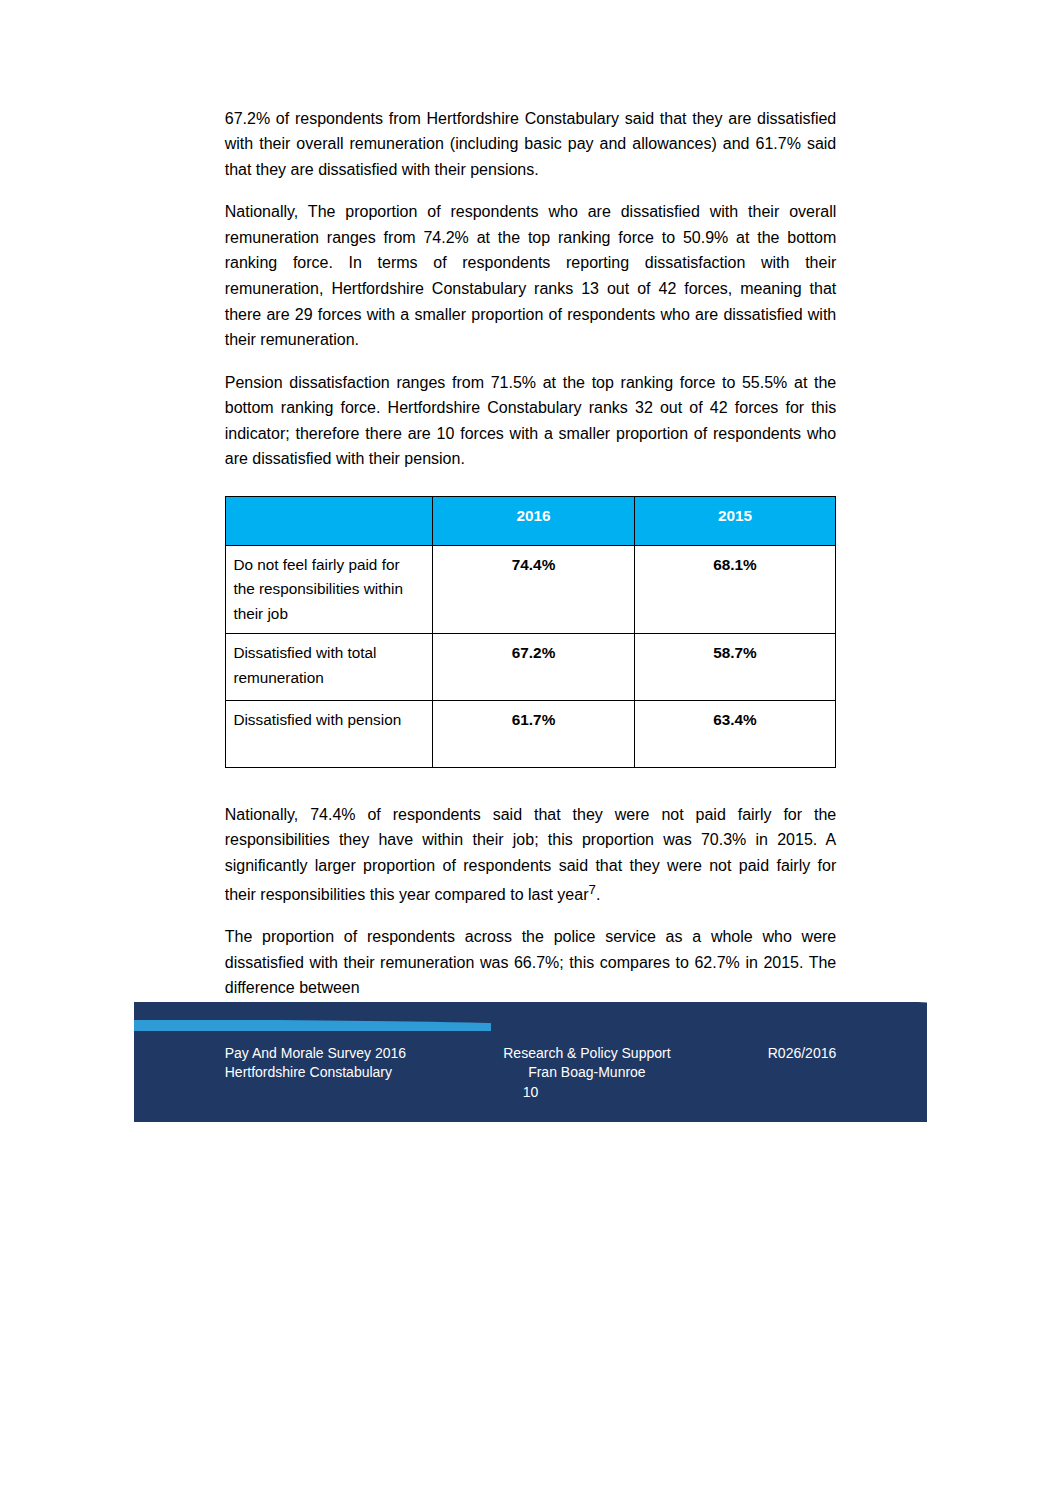67.2% of respondents from Hertfordshire Constabulary said that they are dissatisfied with their overall remuneration (including basic pay and allowances) and 61.7% said that they are dissatisfied with their pensions.
Nationally, The proportion of respondents who are dissatisfied with their overall remuneration ranges from 74.2% at the top ranking force to 50.9% at the bottom ranking force. In terms of respondents reporting dissatisfaction with their remuneration, Hertfordshire Constabulary ranks 13 out of 42 forces, meaning that there are 29 forces with a smaller proportion of respondents who are dissatisfied with their remuneration.
Pension dissatisfaction ranges from 71.5% at the top ranking force to 55.5% at the bottom ranking force. Hertfordshire Constabulary ranks 32 out of 42 forces for this indicator; therefore there are 10 forces with a smaller proportion of respondents who are dissatisfied with their pension.
| | 2016 | 2015 |
| --- | --- | --- |
| Do not feel fairly paid for the responsibilities within their job | 74.4% | 68.1% |
| Dissatisfied with total remuneration | 67.2% | 58.7% |
| Dissatisfied with pension | 61.7% | 63.4% |
Nationally, 74.4% of respondents said that they were not paid fairly for the responsibilities they have within their job; this proportion was 70.3% in 2015. A significantly larger proportion of respondents said that they were not paid fairly for their responsibilities this year compared to last year7.
The proportion of respondents across the police service as a whole who were dissatisfied with their remuneration was 66.7%; this compares to 62.7% in 2015. The difference between
7 Z=12.5, p < 0.001
Pay And Morale Survey 2016
Hertfordshire Constabulary
Research & Policy Support
Fran Boag-Munroe
R026/2016
10